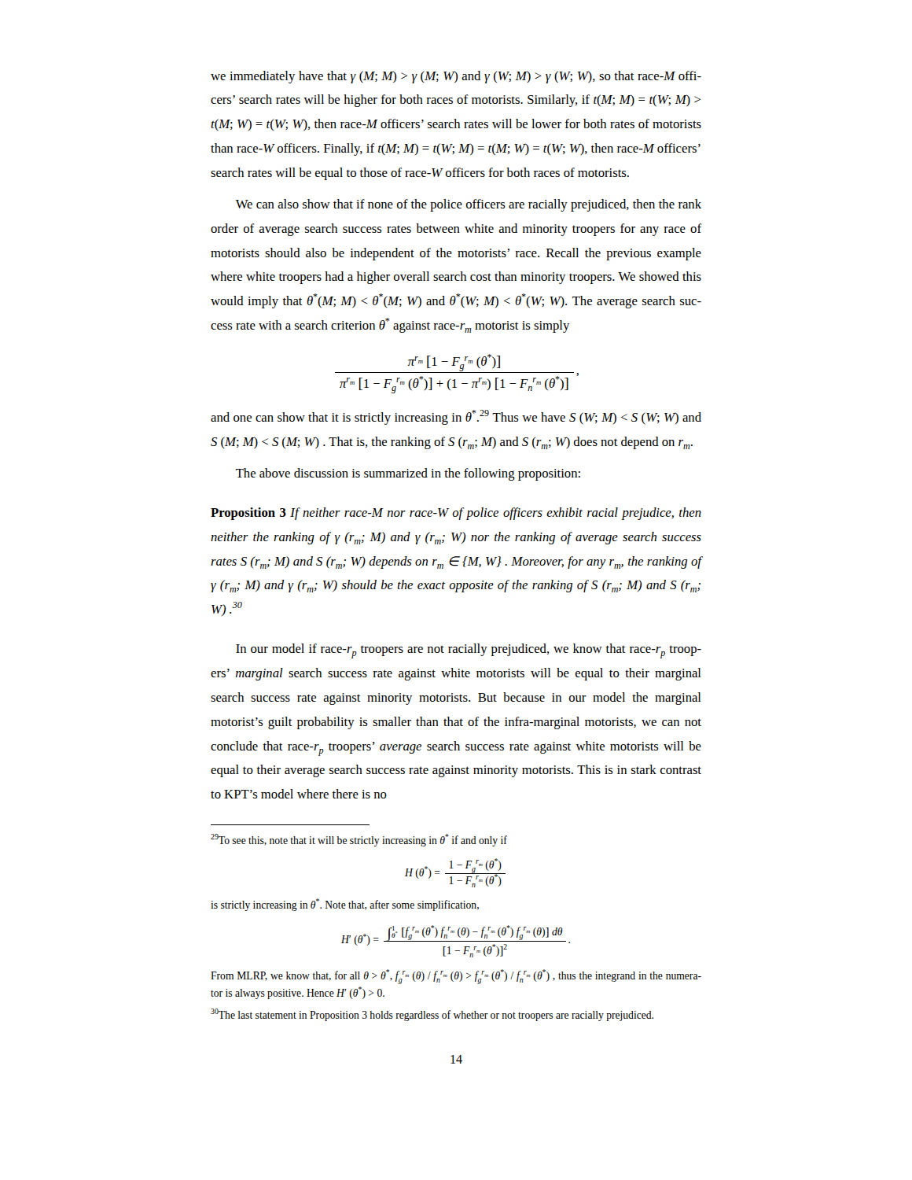we immediately have that γ (M; M) > γ (M; W) and γ (W; M) > γ (W; W), so that race-M officers’ search rates will be higher for both races of motorists. Similarly, if t(M; M) = t(W; M) > t(M; W) = t(W; W), then race-M officers’ search rates will be lower for both rates of motorists than race-W officers. Finally, if t(M; M) = t(W; M) = t(M; W) = t(W; W), then race-M officers’ search rates will be equal to those of race-W officers for both races of motorists.
We can also show that if none of the police officers are racially prejudiced, then the rank order of average search success rates between white and minority troopers for any race of motorists should also be independent of the motorists’ race. Recall the previous example where white troopers had a higher overall search cost than minority troopers. We showed this would imply that θ*(M; M) < θ*(M; W) and θ*(W; M) < θ*(W; W). The average search success rate with a search criterion θ* against race-rm motorist is simply
πrm [1 − Fgrm (θ*)] πrm [1 − Fgrm (θ*)] + (1 − πrm) [1 − Fnrm (θ*)] ,
and one can show that it is strictly increasing in θ*.29 Thus we have S (W; M) < S (W; W) and S (M; M) < S (M; W) . That is, the ranking of S (rm; M) and S (rm; W) does not depend on rm.
The above discussion is summarized in the following proposition:
Proposition 3 If neither race-M nor race-W of police officers exhibit racial prejudice, then neither the ranking of γ (rm; M) and γ (rm; W) nor the ranking of average search success rates S (rm; M) and S (rm; W) depends on rm ∈ {M, W} . Moreover, for any rm, the ranking of γ (rm; M) and γ (rm; W) should be the exact opposite of the ranking of S (rm; M) and S (rm; W) .30
In our model if race-rp troopers are not racially prejudiced, we know that race-rp troopers’ marginal search success rate against white motorists will be equal to their marginal search success rate against minority motorists. But because in our model the marginal motorist’s guilt probability is smaller than that of the infra-marginal motorists, we can not conclude that race-rp troopers’ average search success rate against white motorists will be equal to their average search success rate against minority motorists. This is in stark contrast to KPT’s model where there is no
29To see this, note that it will be strictly increasing in θ* if and only if
H (θ*) = 1 − Fgrm (θ*) 1 − Fnrm (θ*)
is strictly increasing in θ*. Note that, after some simplification,
H′ (θ*) = ∫1 θ* [fgrm (θ*) fnrm (θ) − fnrm (θ*) fgrm (θ)] dθ [1 − Fnrm (θ*)]2 .
From MLRP, we know that, for all θ > θ*, fgrm (θ) / fnrm (θ) > fgrm (θ*) / fnrm (θ*) , thus the integrand in the numerator is always positive. Hence H′ (θ*) > 0.
30The last statement in Proposition 3 holds regardless of whether or not troopers are racially prejudiced.
14